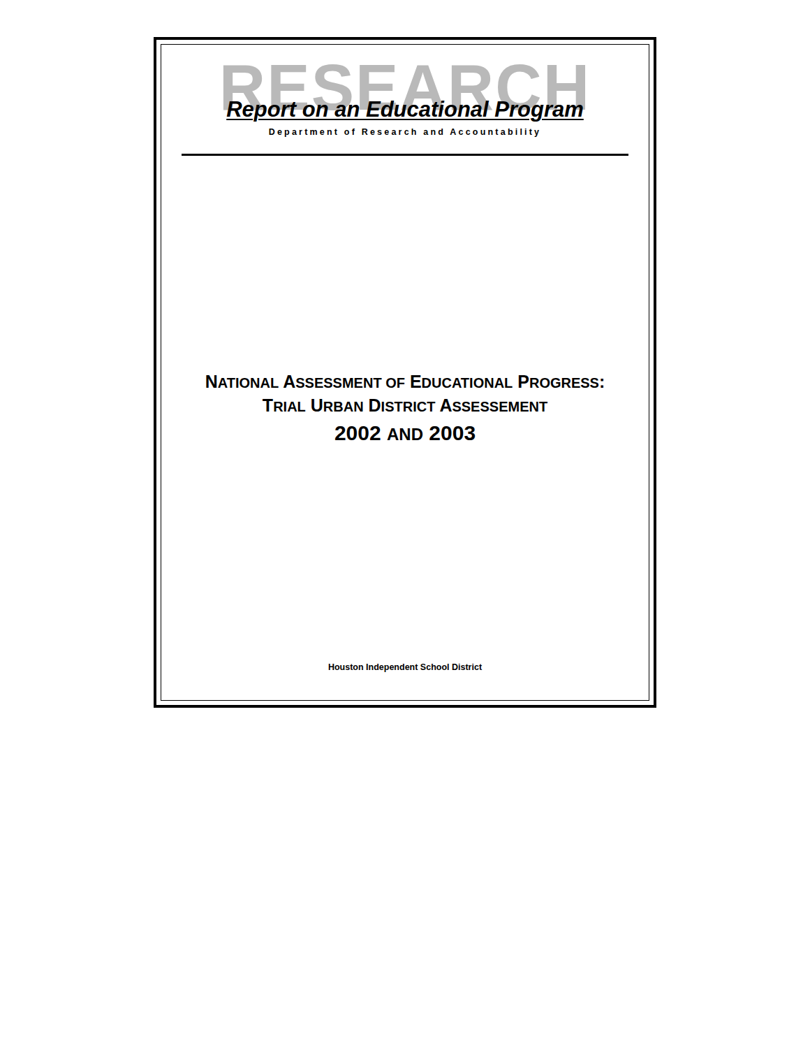RESEARCH
Report on an Educational Program
Department of Research and Accountability
National Assessment of Educational Progress:
Trial Urban District Assessement
2002 and 2003
Houston Independent School District